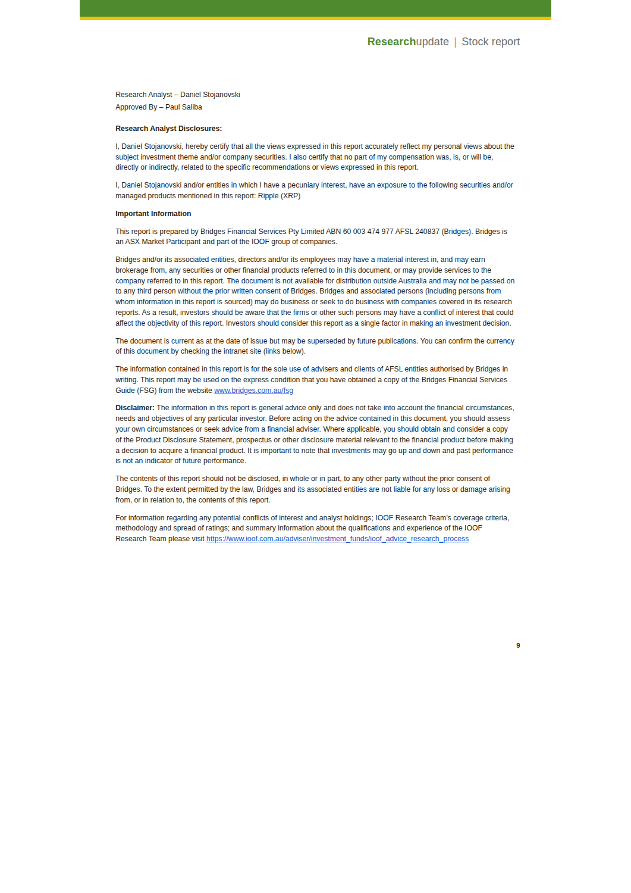Research update | Stock report
Research Analyst – Daniel Stojanovski
Approved By – Paul Saliba
Research Analyst Disclosures:
I, Daniel Stojanovski, hereby certify that all the views expressed in this report accurately reflect my personal views about the subject investment theme and/or company securities. I also certify that no part of my compensation was, is, or will be, directly or indirectly, related to the specific recommendations or views expressed in this report.
I, Daniel Stojanovski and/or entities in which I have a pecuniary interest, have an exposure to the following securities and/or managed products mentioned in this report: Ripple (XRP)
Important Information
This report is prepared by Bridges Financial Services Pty Limited ABN 60 003 474 977 AFSL 240837 (Bridges). Bridges is an ASX Market Participant and part of the IOOF group of companies.
Bridges and/or its associated entities, directors and/or its employees may have a material interest in, and may earn brokerage from, any securities or other financial products referred to in this document, or may provide services to the company referred to in this report. The document is not available for distribution outside Australia and may not be passed on to any third person without the prior written consent of Bridges. Bridges and associated persons (including persons from whom information in this report is sourced) may do business or seek to do business with companies covered in its research reports. As a result, investors should be aware that the firms or other such persons may have a conflict of interest that could affect the objectivity of this report. Investors should consider this report as a single factor in making an investment decision.
The document is current as at the date of issue but may be superseded by future publications. You can confirm the currency of this document by checking the intranet site (links below).
The information contained in this report is for the sole use of advisers and clients of AFSL entities authorised by Bridges in writing. This report may be used on the express condition that you have obtained a copy of the Bridges Financial Services Guide (FSG) from the website www.bridges.com.au/fsg
Disclaimer: The information in this report is general advice only and does not take into account the financial circumstances, needs and objectives of any particular investor. Before acting on the advice contained in this document, you should assess your own circumstances or seek advice from a financial adviser. Where applicable, you should obtain and consider a copy of the Product Disclosure Statement, prospectus or other disclosure material relevant to the financial product before making a decision to acquire a financial product. It is important to note that investments may go up and down and past performance is not an indicator of future performance.
The contents of this report should not be disclosed, in whole or in part, to any other party without the prior consent of Bridges. To the extent permitted by the law, Bridges and its associated entities are not liable for any loss or damage arising from, or in relation to, the contents of this report.
For information regarding any potential conflicts of interest and analyst holdings; IOOF Research Team’s coverage criteria, methodology and spread of ratings; and summary information about the qualifications and experience of the IOOF Research Team please visit https://www.ioof.com.au/adviser/investment_funds/ioof_advice_research_process
9